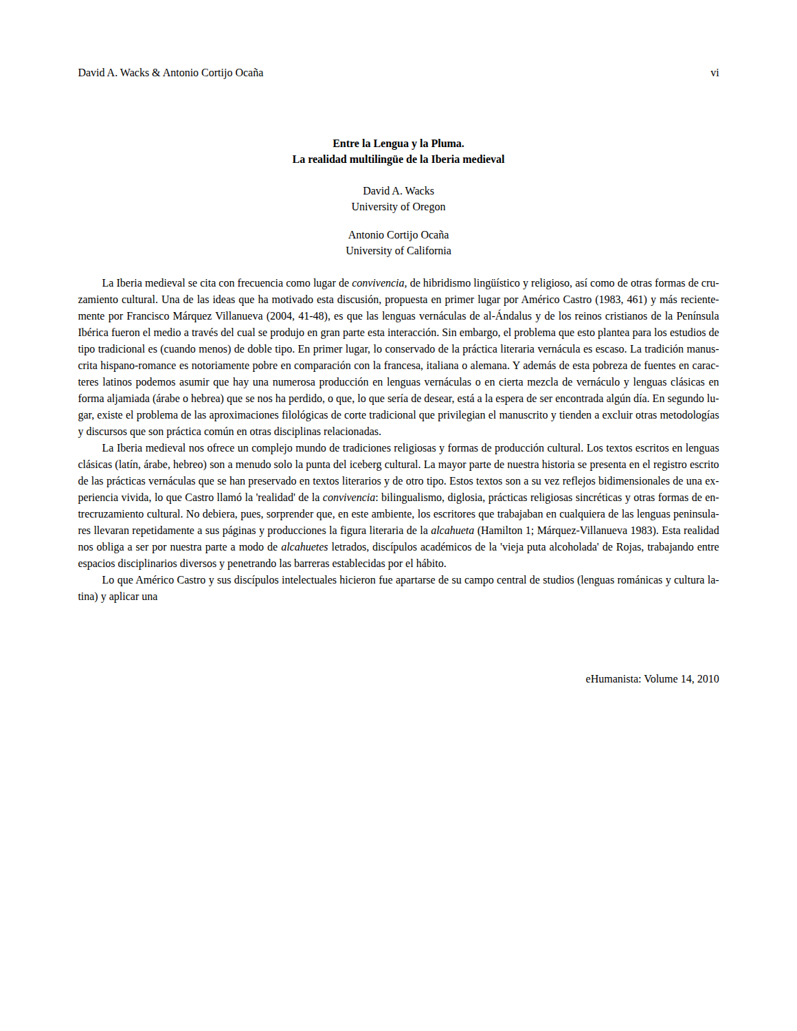David A. Wacks & Antonio Cortijo Ocaña vi
Entre la Lengua y la Pluma.
La realidad multilingüe de la Iberia medieval
David A. Wacks
University of Oregon
Antonio Cortijo Ocaña
University of California
La Iberia medieval se cita con frecuencia como lugar de convivencia, de hibridismo lingüístico y religioso, así como de otras formas de cruzamiento cultural. Una de las ideas que ha motivado esta discusión, propuesta en primer lugar por Américo Castro (1983, 461) y más recientemente por Francisco Márquez Villanueva (2004, 41-48), es que las lenguas vernáculas de al-Ándalus y de los reinos cristianos de la Península Ibérica fueron el medio a través del cual se produjo en gran parte esta interacción. Sin embargo, el problema que esto plantea para los estudios de tipo tradicional es (cuando menos) de doble tipo. En primer lugar, lo conservado de la práctica literaria vernácula es escaso. La tradición manuscrita hispano-romance es notoriamente pobre en comparación con la francesa, italiana o alemana. Y además de esta pobreza de fuentes en caracteres latinos podemos asumir que hay una numerosa producción en lenguas vernáculas o en cierta mezcla de vernáculo y lenguas clásicas en forma aljamiada (árabe o hebrea) que se nos ha perdido, o que, lo que sería de desear, está a la espera de ser encontrada algún día. En segundo lugar, existe el problema de las aproximaciones filológicas de corte tradicional que privilegian el manuscrito y tienden a excluir otras metodologías y discursos que son práctica común en otras disciplinas relacionadas.
La Iberia medieval nos ofrece un complejo mundo de tradiciones religiosas y formas de producción cultural. Los textos escritos en lenguas clásicas (latín, árabe, hebreo) son a menudo solo la punta del iceberg cultural. La mayor parte de nuestra historia se presenta en el registro escrito de las prácticas vernáculas que se han preservado en textos literarios y de otro tipo. Estos textos son a su vez reflejos bidimensionales de una experiencia vivida, lo que Castro llamó la 'realidad' de la convivencia: bilingualismo, diglosia, prácticas religiosas sincréticas y otras formas de entrecruzamiento cultural. No debiera, pues, sorprender que, en este ambiente, los escritores que trabajaban en cualquiera de las lenguas peninsulares llevaran repetidamente a sus páginas y producciones la figura literaria de la alcahueta (Hamilton 1; Márquez-Villanueva 1983). Esta realidad nos obliga a ser por nuestra parte a modo de alcahuetes letrados, discípulos académicos de la 'vieja puta alcoholada' de Rojas, trabajando entre espacios disciplinarios diversos y penetrando las barreras establecidas por el hábito.
Lo que Américo Castro y sus discípulos intelectuales hicieron fue apartarse de su campo central de studios (lenguas románicas y cultura latina) y aplicar una
eHumanista: Volume 14, 2010